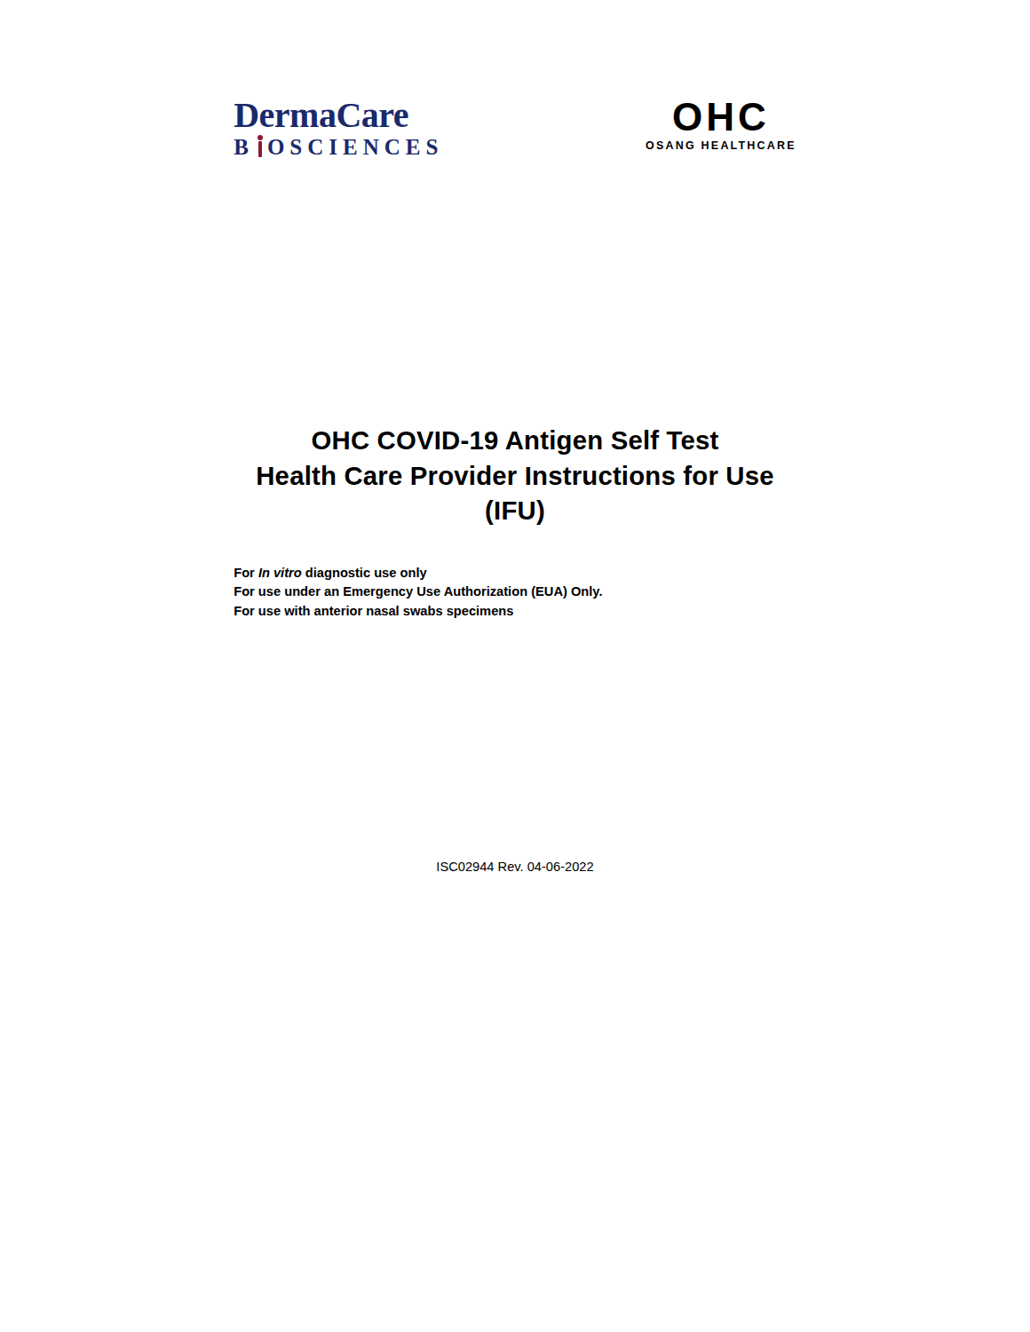DermaCare
B OSCIENCES
OHC
OSANG HEALTHCARE
OHC COVID-19 Antigen Self Test
Health Care Provider Instructions for Use (IFU)
For In vitro diagnostic use only
For use under an Emergency Use Authorization (EUA) Only.
For use with anterior nasal swabs specimens
ISC02944 Rev. 04-06-2022